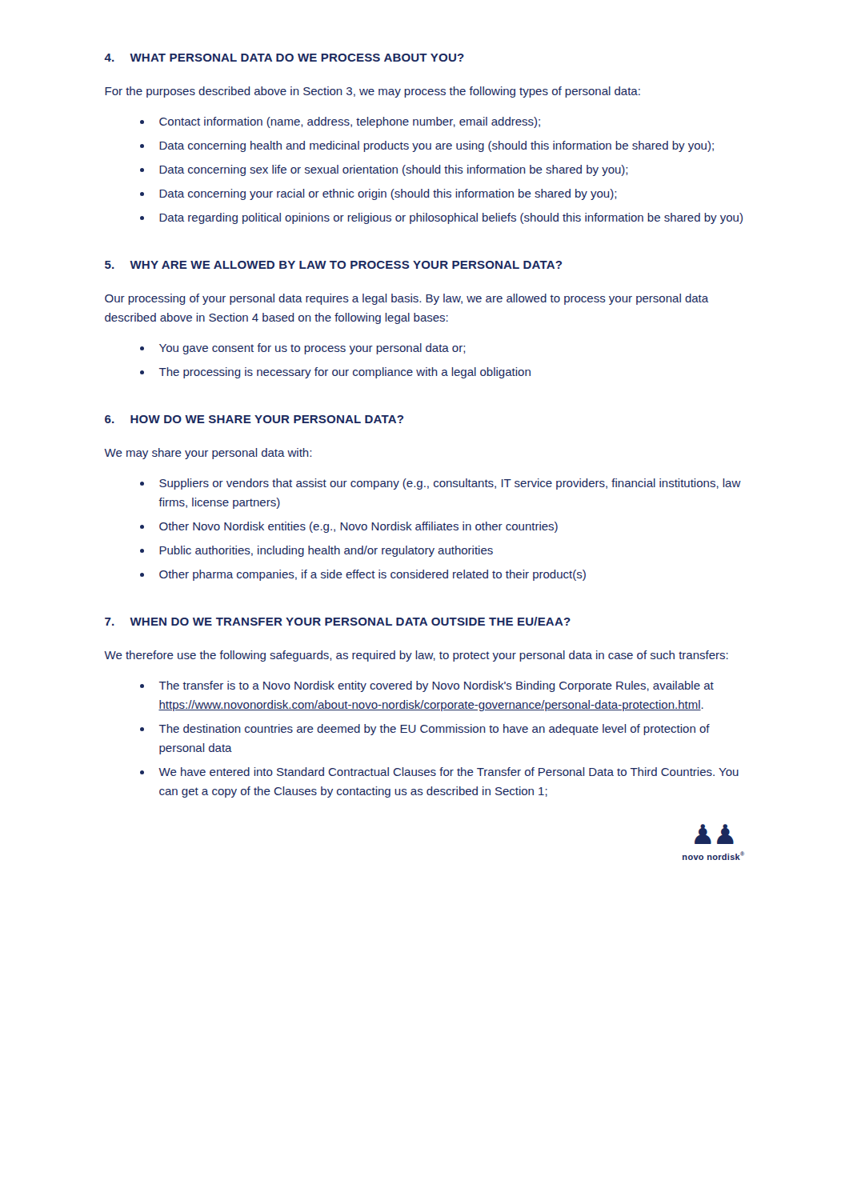4. WHAT PERSONAL DATA DO WE PROCESS ABOUT YOU?
For the purposes described above in Section 3, we may process the following types of personal data:
Contact information (name, address, telephone number, email address);
Data concerning health and medicinal products you are using (should this information be shared by you);
Data concerning sex life or sexual orientation (should this information be shared by you);
Data concerning your racial or ethnic origin (should this information be shared by you);
Data regarding political opinions or religious or philosophical beliefs (should this information be shared by you)
5. WHY ARE WE ALLOWED BY LAW TO PROCESS YOUR PERSONAL DATA?
Our processing of your personal data requires a legal basis. By law, we are allowed to process your personal data described above in Section 4 based on the following legal bases:
You gave consent for us to process your personal data or;
The processing is necessary for our compliance with a legal obligation
6. HOW DO WE SHARE YOUR PERSONAL DATA?
We may share your personal data with:
Suppliers or vendors that assist our company (e.g., consultants, IT service providers, financial institutions, law firms, license partners)
Other Novo Nordisk entities (e.g., Novo Nordisk affiliates in other countries)
Public authorities, including health and/or regulatory authorities
Other pharma companies, if a side effect is considered related to their product(s)
7. WHEN DO WE TRANSFER YOUR PERSONAL DATA OUTSIDE THE EU/EAA?
We therefore use the following safeguards, as required by law, to protect your personal data in case of such transfers:
The transfer is to a Novo Nordisk entity covered by Novo Nordisk's Binding Corporate Rules, available at https://www.novonordisk.com/about-novo-nordisk/corporate-governance/personal-data-protection.html.
The destination countries are deemed by the EU Commission to have an adequate level of protection of personal data
We have entered into Standard Contractual Clauses for the Transfer of Personal Data to Third Countries. You can get a copy of the Clauses by contacting us as described in Section 1;
♟♟
novo nordisk®